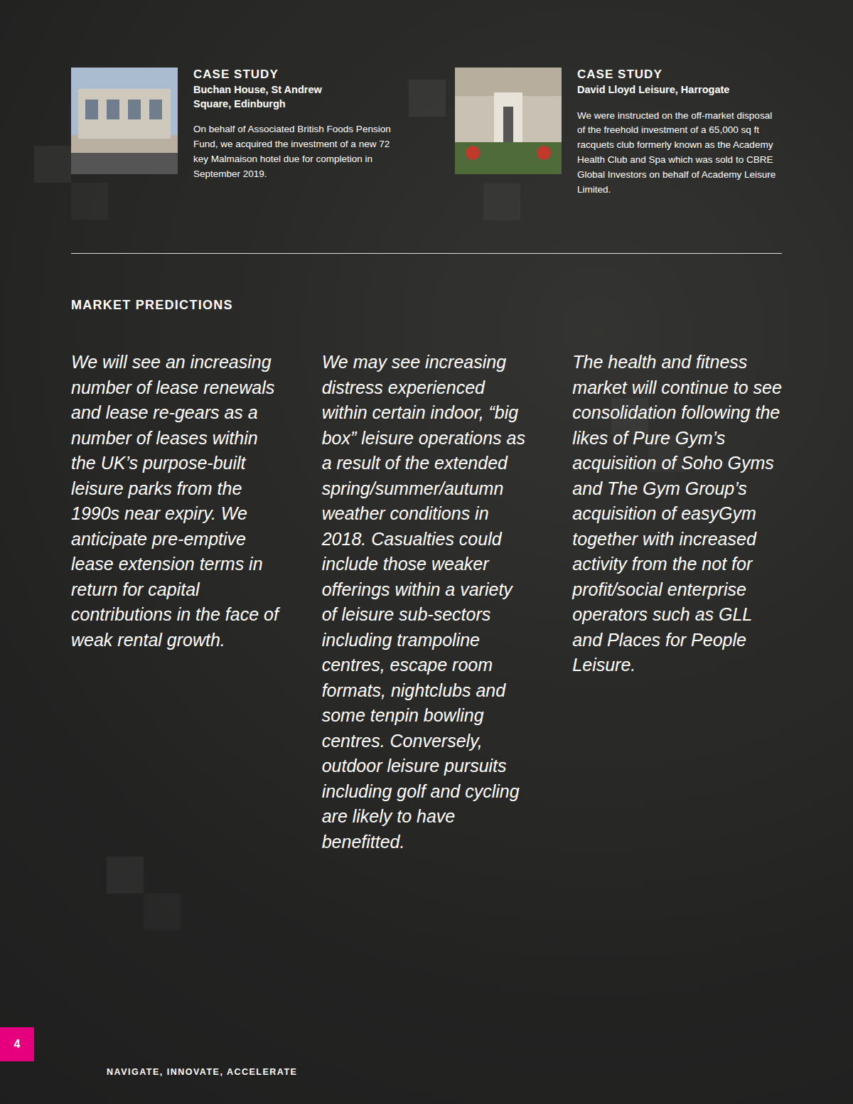Case Study
Buchan House, St Andrew
Square, Edinburgh
On behalf of Associated British Foods Pension Fund, we acquired the investment of a new 72 key Malmaison hotel due for completion in September 2019.
Case Study
David Lloyd Leisure, Harrogate
We were instructed on the off-market disposal of the freehold investment of a 65,000 sq ft racquets club formerly known as the Academy Health Club and Spa which was sold to CBRE Global Investors on behalf of Academy Leisure Limited.
Market Predictions
We will see an increasing number of lease renewals and lease re-gears as a number of leases within the UK’s purpose-built leisure parks from the 1990s near expiry. We anticipate pre-emptive lease extension terms in return for capital contributions in the face of weak rental growth.
We may see increasing distress experienced within certain indoor, “big box” leisure operations as a result of the extended spring/summer/autumn weather conditions in 2018. Casualties could include those weaker offerings within a variety of leisure sub-sectors including trampoline centres, escape room formats, nightclubs and some tenpin bowling centres. Conversely, outdoor leisure pursuits including golf and cycling are likely to have benefitted.
The health and fitness market will continue to see consolidation following the likes of Pure Gym’s acquisition of Soho Gyms and The Gym Group’s acquisition of easyGym together with increased activity from the not for profit/social enterprise operators such as GLL and Places for People Leisure.
4
Navigate, Innovate, Accelerate